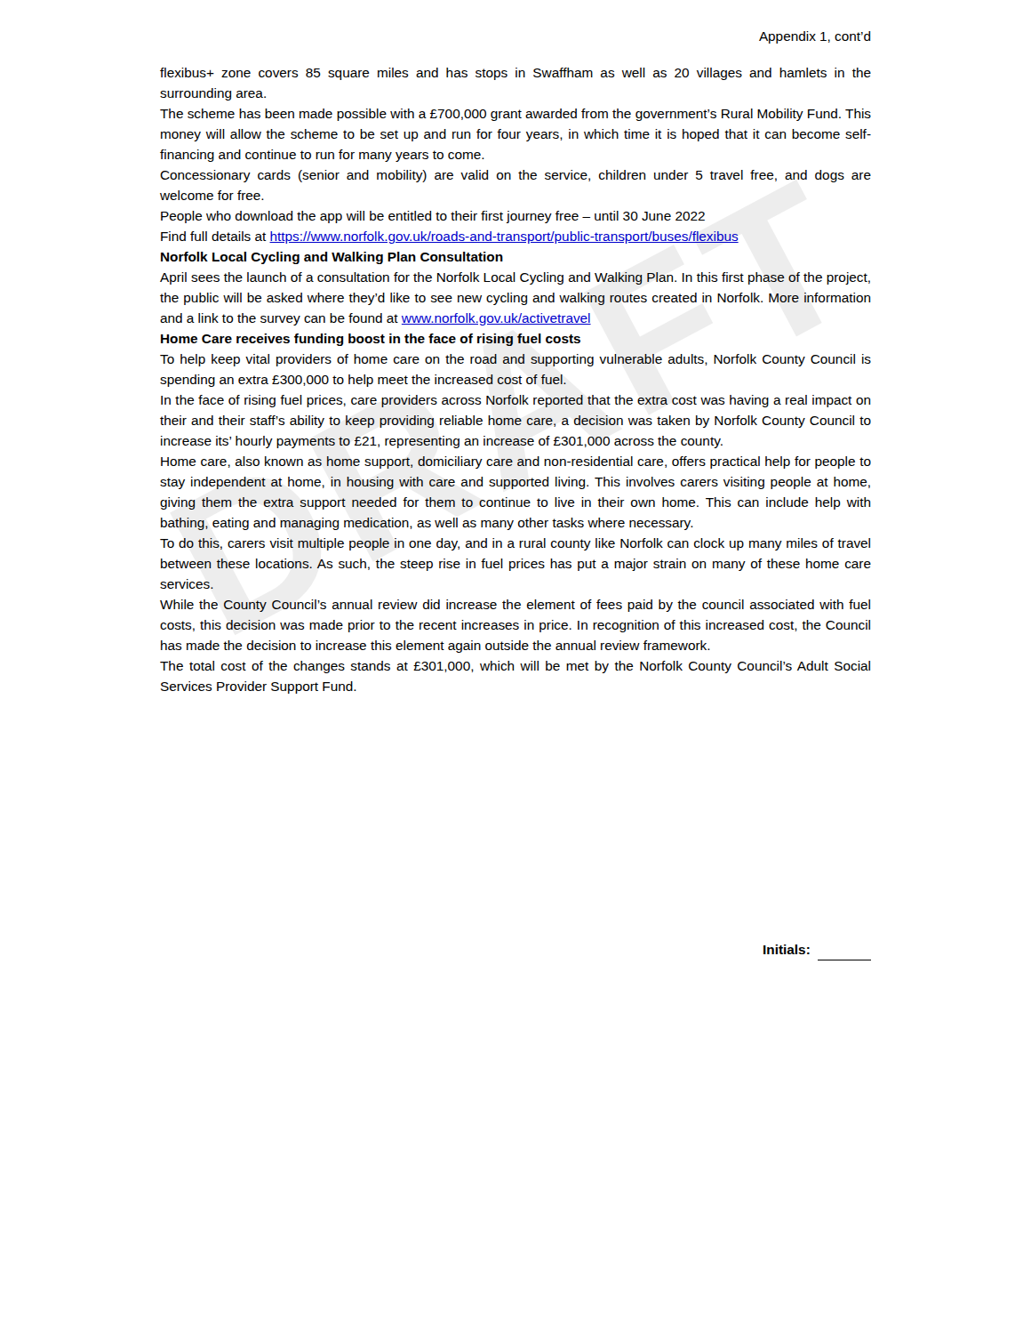DRAFT
Appendix 1, cont’d
flexibus+ zone covers 85 square miles and has stops in Swaffham as well as 20 villages and hamlets in the surrounding area.
The scheme has been made possible with a £700,000 grant awarded from the government’s Rural Mobility Fund. This money will allow the scheme to be set up and run for four years, in which time it is hoped that it can become self-financing and continue to run for many years to come.
Concessionary cards (senior and mobility) are valid on the service, children under 5 travel free, and dogs are welcome for free.
People who download the app will be entitled to their first journey free – until 30 June 2022
Find full details at https://www.norfolk.gov.uk/roads-and-transport/public-transport/buses/flexibus
Norfolk Local Cycling and Walking Plan Consultation
April sees the launch of a consultation for the Norfolk Local Cycling and Walking Plan. In this first phase of the project, the public will be asked where they’d like to see new cycling and walking routes created in Norfolk. More information and a link to the survey can be found at www.norfolk.gov.uk/activetravel
Home Care receives funding boost in the face of rising fuel costs
To help keep vital providers of home care on the road and supporting vulnerable adults, Norfolk County Council is spending an extra £300,000 to help meet the increased cost of fuel.
In the face of rising fuel prices, care providers across Norfolk reported that the extra cost was having a real impact on their and their staff’s ability to keep providing reliable home care, a decision was taken by Norfolk County Council to increase its’ hourly payments to £21, representing an increase of £301,000 across the county.
Home care, also known as home support, domiciliary care and non-residential care, offers practical help for people to stay independent at home, in housing with care and supported living. This involves carers visiting people at home, giving them the extra support needed for them to continue to live in their own home. This can include help with bathing, eating and managing medication, as well as many other tasks where necessary.
To do this, carers visit multiple people in one day, and in a rural county like Norfolk can clock up many miles of travel between these locations. As such, the steep rise in fuel prices has put a major strain on many of these home care services.
While the County Council’s annual review did increase the element of fees paid by the council associated with fuel costs, this decision was made prior to the recent increases in price. In recognition of this increased cost, the Council has made the decision to increase this element again outside the annual review framework.
The total cost of the changes stands at £301,000, which will be met by the Norfolk County Council’s Adult Social Services Provider Support Fund.
Initials: